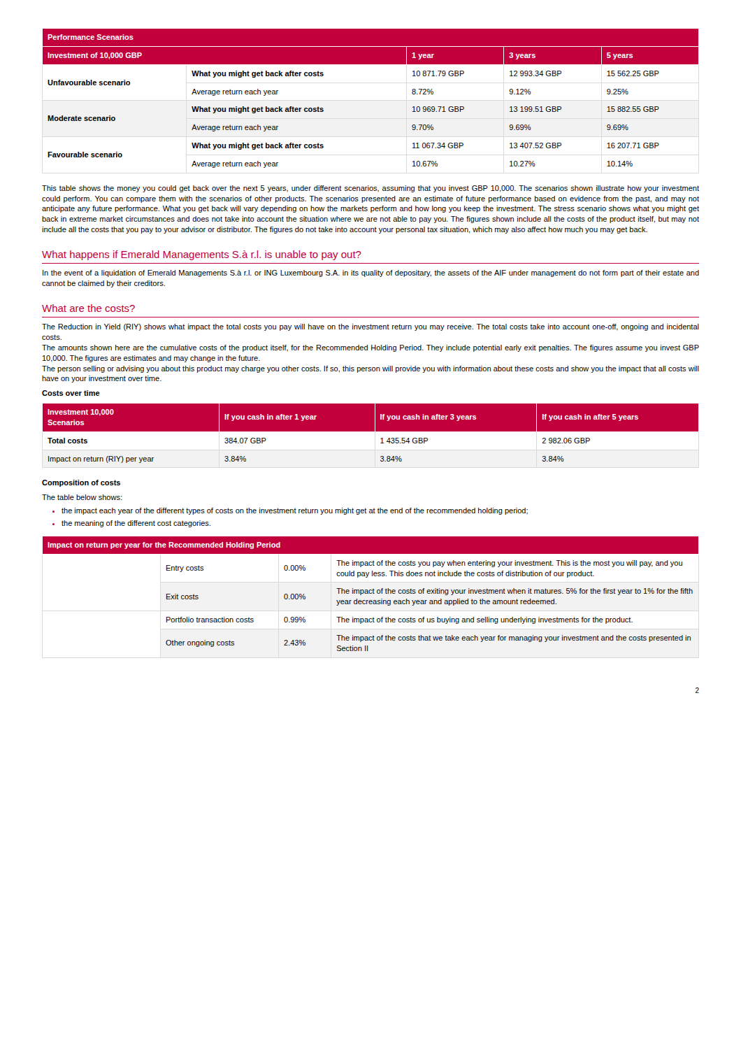| Performance Scenarios |
| Investment of 10,000 GBP | 1 year | 3 years | 5 years |
| Unfavourable scenario | What you might get back after costs | 10 871.79 GBP | 12 993.34 GBP | 15 562.25 GBP |
| Average return each year | 8.72% | 9.12% | 9.25% |
| Moderate scenario | What you might get back after costs | 10 969.71 GBP | 13 199.51 GBP | 15 882.55 GBP |
| Average return each year | 9.70% | 9.69% | 9.69% |
| Favourable scenario | What you might get back after costs | 11 067.34 GBP | 13 407.52 GBP | 16 207.71 GBP |
| Average return each year | 10.67% | 10.27% | 10.14% |
This table shows the money you could get back over the next 5 years, under different scenarios, assuming that you invest GBP 10,000. The scenarios shown illustrate how your investment could perform. You can compare them with the scenarios of other products. The scenarios presented are an estimate of future performance based on evidence from the past, and may not anticipate any future performance. What you get back will vary depending on how the markets perform and how long you keep the investment. The stress scenario shows what you might get back in extreme market circumstances and does not take into account the situation where we are not able to pay you. The figures shown include all the costs of the product itself, but may not include all the costs that you pay to your advisor or distributor. The figures do not take into account your personal tax situation, which may also affect how much you may get back.
What happens if Emerald Managements S.à r.l. is unable to pay out?
In the event of a liquidation of Emerald Managements S.à r.l. or ING Luxembourg S.A. in its quality of depositary, the assets of the AIF under management do not form part of their estate and cannot be claimed by their creditors.
What are the costs?
The Reduction in Yield (RIY) shows what impact the total costs you pay will have on the investment return you may receive. The total costs take into account one-off, ongoing and incidental costs.
The amounts shown here are the cumulative costs of the product itself, for the Recommended Holding Period. They include potential early exit penalties. The figures assume you invest GBP 10,000. The figures are estimates and may change in the future.
The person selling or advising you about this product may charge you other costs. If so, this person will provide you with information about these costs and show you the impact that all costs will have on your investment over time.
Costs over time
| Investment 10,000 Scenarios | If you cash in after 1 year | If you cash in after 3 years | If you cash in after 5 years |
| Total costs | 384.07 GBP | 1 435.54 GBP | 2 982.06 GBP |
| Impact on return (RIY) per year | 3.84% | 3.84% | 3.84% |
Composition of costs
The table below shows:
the impact each year of the different types of costs on the investment return you might get at the end of the recommended holding period;
the meaning of the different cost categories.
| Impact on return per year for the Recommended Holding Period |
| One-off costs annualized over 5 years | Entry costs | 0.00% | The impact of the costs you pay when entering your investment. This is the most you will pay, and you could pay less. This does not include the costs of distribution of our product. |
| Exit costs | 0.00% | The impact of the costs of exiting your investment when it matures. 5% for the first year to 1% for the fifth year decreasing each year and applied to the amount redeemed. |
| Ongoing costs | Portfolio transaction costs | 0.99% | The impact of the costs of us buying and selling underlying investments for the product. |
| Other ongoing costs | 2.43% | The impact of the costs that we take each year for managing your investment and the costs presented in Section II |
2